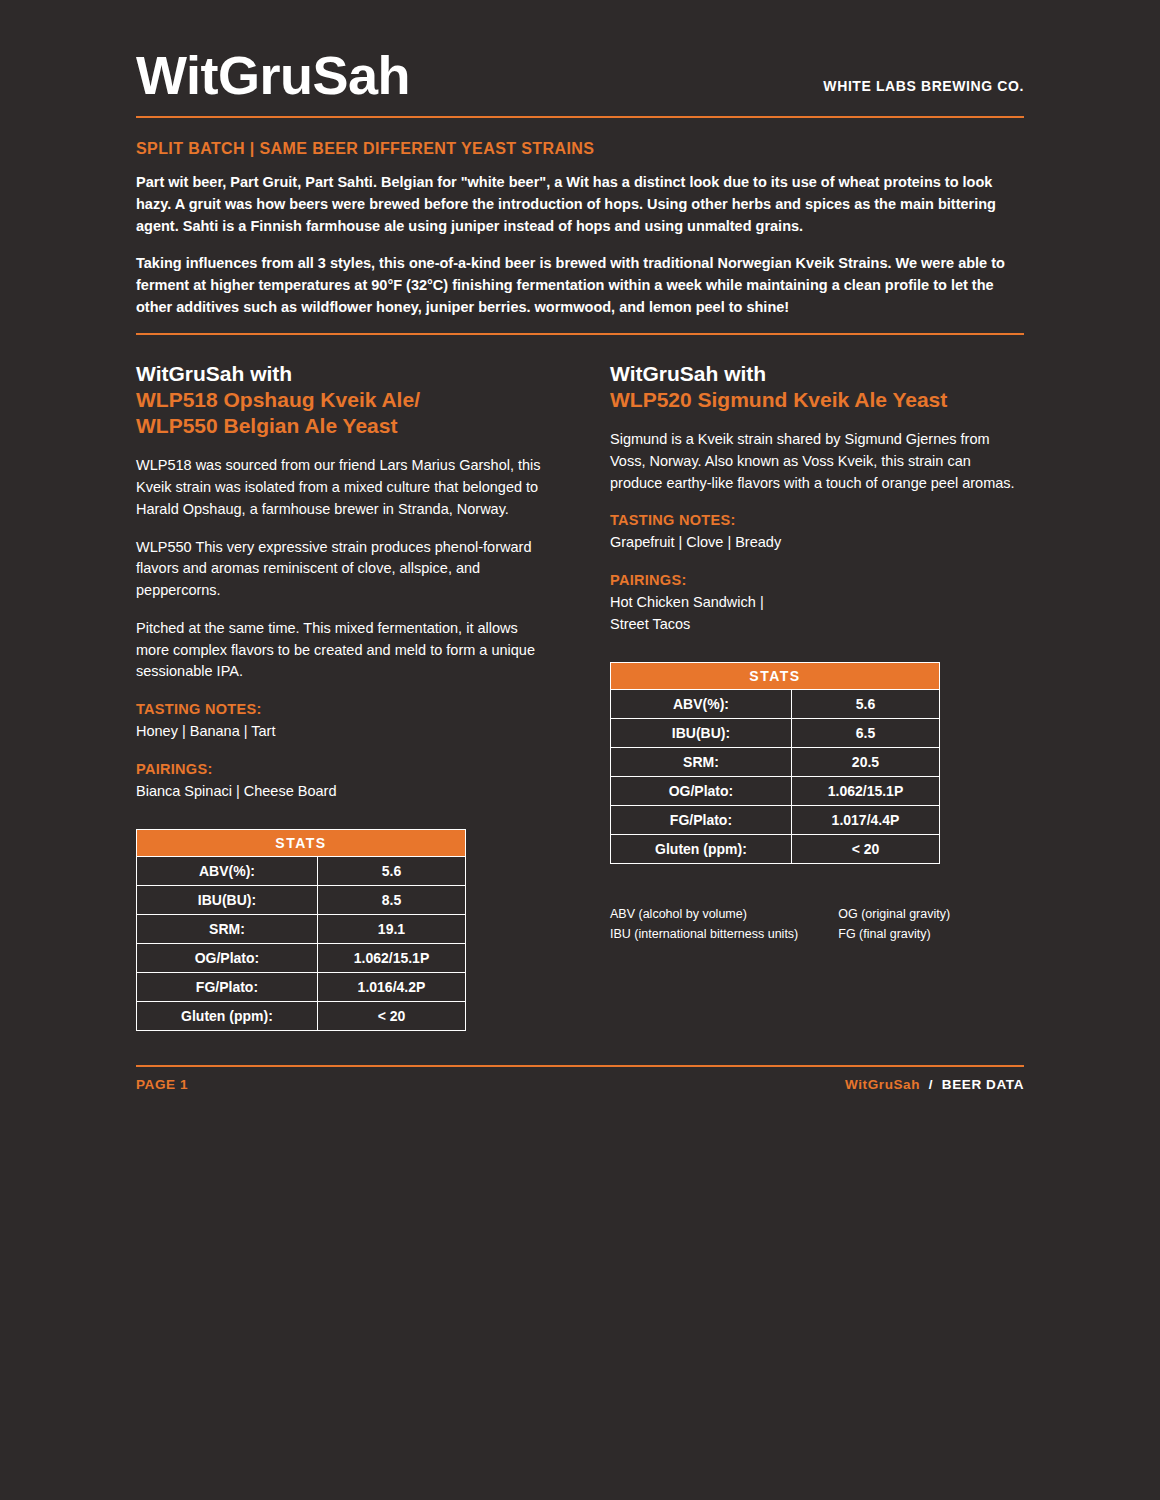WitGruSah
WHITE LABS BREWING CO.
SPLIT BATCH | SAME BEER DIFFERENT YEAST STRAINS
Part wit beer, Part Gruit, Part Sahti. Belgian for "white beer", a Wit has a distinct look due to its use of wheat proteins to look hazy. A gruit was how beers were brewed before the introduction of hops. Using other herbs and spices as the main bittering agent. Sahti is a Finnish farmhouse ale using juniper instead of hops and using unmalted grains.
Taking influences from all 3 styles, this one-of-a-kind beer is brewed with traditional Norwegian Kveik Strains. We were able to ferment at higher temperatures at 90°F (32°C) finishing fermentation within a week while maintaining a clean profile to let the other additives such as wildflower honey, juniper berries. wormwood, and lemon peel to shine!
WitGruSah with
WLP518 Opshaug Kveik Ale/
WLP550 Belgian Ale Yeast
WLP518 was sourced from our friend Lars Marius Garshol, this Kveik strain was isolated from a mixed culture that belonged to Harald Opshaug, a farmhouse brewer in Stranda, Norway.
WLP550 This very expressive strain produces phenol-forward flavors and aromas reminiscent of clove, allspice, and peppercorns.
Pitched at the same time. This mixed fermentation, it allows more complex flavors to be created and meld to form a unique sessionable IPA.
TASTING NOTES:
Honey | Banana | Tart
PAIRINGS:
Bianca Spinaci | Cheese Board
STATS
| ABV(%): | 5.6 |
| IBU(BU): | 8.5 |
| SRM: | 19.1 |
| OG/Plato: | 1.062/15.1P |
| FG/Plato: | 1.016/4.2P |
| Gluten (ppm): | < 20 |
WitGruSah with
WLP520 Sigmund Kveik Ale Yeast
Sigmund is a Kveik strain shared by Sigmund Gjernes from Voss, Norway. Also known as Voss Kveik, this strain can produce earthy-like flavors with a touch of orange peel aromas.
TASTING NOTES:
Grapefruit | Clove | Bready
PAIRINGS:
Hot Chicken Sandwich |
Street Tacos
STATS
| ABV(%): | 5.6 |
| IBU(BU): | 6.5 |
| SRM: | 20.5 |
| OG/Plato: | 1.062/15.1P |
| FG/Plato: | 1.017/4.4P |
| Gluten (ppm): | < 20 |
ABV (alcohol by volume)
IBU (international bitterness units)
OG (original gravity)
FG (final gravity)
PAGE 1
WitGruSah / BEER DATA